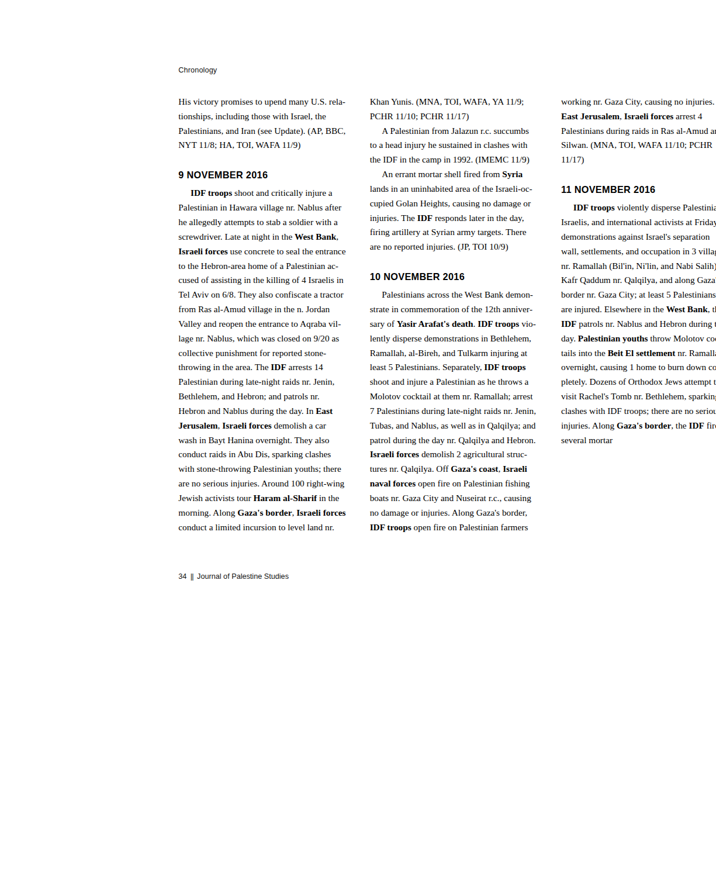Chronology
His victory promises to upend many U.S. relationships, including those with Israel, the Palestinians, and Iran (see Update). (AP, BBC, NYT 11/8; HA, TOI, WAFA 11/9)
9 NOVEMBER 2016
IDF troops shoot and critically injure a Palestinian in Hawara village nr. Nablus after he allegedly attempts to stab a soldier with a screwdriver. Late at night in the West Bank, Israeli forces use concrete to seal the entrance to the Hebron-area home of a Palestinian accused of assisting in the killing of 4 Israelis in Tel Aviv on 6/8. They also confiscate a tractor from Ras al-Amud village in the n. Jordan Valley and reopen the entrance to Aqraba village nr. Nablus, which was closed on 9/20 as collective punishment for reported stone-throwing in the area. The IDF arrests 14 Palestinian during late-night raids nr. Jenin, Bethlehem, and Hebron; and patrols nr. Hebron and Nablus during the day. In East Jerusalem, Israeli forces demolish a car wash in Bayt Hanina overnight. They also conduct raids in Abu Dis, sparking clashes with stone-throwing Palestinian youths; there are no serious injuries. Around 100 right-wing Jewish activists tour Haram al-Sharif in the morning. Along Gaza's border, Israeli forces conduct a limited incursion to level land nr. Khan Yunis. (MNA, TOI, WAFA, YA 11/9; PCHR 11/10; PCHR 11/17)
A Palestinian from Jalazun r.c. succumbs to a head injury he sustained in clashes with the IDF in the camp in 1992. (IMEMC 11/9)
An errant mortar shell fired from Syria lands in an uninhabited area of the Israeli-occupied Golan Heights, causing no damage or injuries. The IDF responds later in the day, firing artillery at Syrian army targets. There are no reported injuries. (JP, TOI 10/9)
10 NOVEMBER 2016
Palestinians across the West Bank demonstrate in commemoration of the 12th anniversary of Yasir Arafat's death. IDF troops violently disperse demonstrations in Bethlehem, Ramallah, al-Bireh, and Tulkarm injuring at least 5 Palestinians. Separately, IDF troops shoot and injure a Palestinian as he throws a Molotov cocktail at them nr. Ramallah; arrest 7 Palestinians during late-night raids nr. Jenin, Tubas, and Nablus, as well as in Qalqilya; and patrol during the day nr. Qalqilya and Hebron. Israeli forces demolish 2 agricultural structures nr. Qalqilya. Off Gaza's coast, Israeli naval forces open fire on Palestinian fishing boats nr. Gaza City and Nuseirat r.c., causing no damage or injuries. Along Gaza's border, IDF troops open fire on Palestinian farmers working nr. Gaza City, causing no injuries. In East Jerusalem, Israeli forces arrest 4 Palestinians during raids in Ras al-Amud and Silwan. (MNA, TOI, WAFA 11/10; PCHR 11/17)
11 NOVEMBER 2016
IDF troops violently disperse Palestinians, Israelis, and international activists at Friday demonstrations against Israel's separation wall, settlements, and occupation in 3 villages nr. Ramallah (Bil'in, Ni'lin, and Nabi Salih), Kafr Qaddum nr. Qalqilya, and along Gaza's border nr. Gaza City; at least 5 Palestinians are injured. Elsewhere in the West Bank, the IDF patrols nr. Nablus and Hebron during the day. Palestinian youths throw Molotov cocktails into the Beit El settlement nr. Ramallah overnight, causing 1 home to burn down completely. Dozens of Orthodox Jews attempt to visit Rachel's Tomb nr. Bethlehem, sparking clashes with IDF troops; there are no serious injuries. Along Gaza's border, the IDF fires several mortar
34||Journal of Palestine Studies